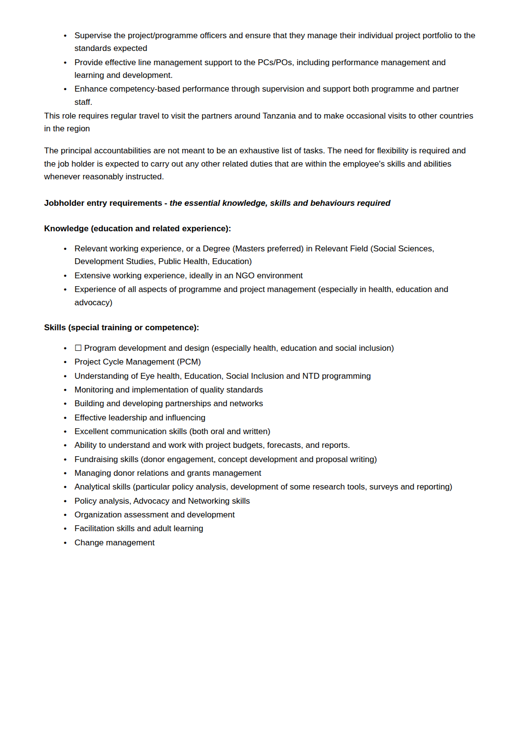Supervise the project/programme officers and ensure that they manage their individual project portfolio to the standards expected
Provide effective line management support to the PCs/POs, including performance management and learning and development.
Enhance competency-based performance through supervision and support both programme and partner staff.
This role requires regular travel to visit the partners around Tanzania and to make occasional visits to other countries in the region
The principal accountabilities are not meant to be an exhaustive list of tasks. The need for flexibility is required and the job holder is expected to carry out any other related duties that are within the employee's skills and abilities whenever reasonably instructed.
Jobholder entry requirements - the essential knowledge, skills and behaviours required
Knowledge (education and related experience):
Relevant working experience, or a Degree (Masters preferred) in Relevant Field (Social Sciences, Development Studies, Public Health, Education)
Extensive working experience, ideally in an NGO environment
Experience of all aspects of programme and project management (especially in health, education and advocacy)
Skills (special training or competence):
☐ Program development and design (especially health, education and social inclusion)
Project Cycle Management (PCM)
Understanding of Eye health, Education, Social Inclusion and NTD programming
Monitoring and implementation of quality standards
Building and developing partnerships and networks
Effective leadership and influencing
Excellent communication skills (both oral and written)
Ability to understand and work with project budgets, forecasts, and reports.
Fundraising skills (donor engagement, concept development and proposal writing)
Managing donor relations and grants management
Analytical skills (particular policy analysis, development of some research tools, surveys and reporting)
Policy analysis, Advocacy and Networking skills
Organization assessment and development
Facilitation skills and adult learning
Change management